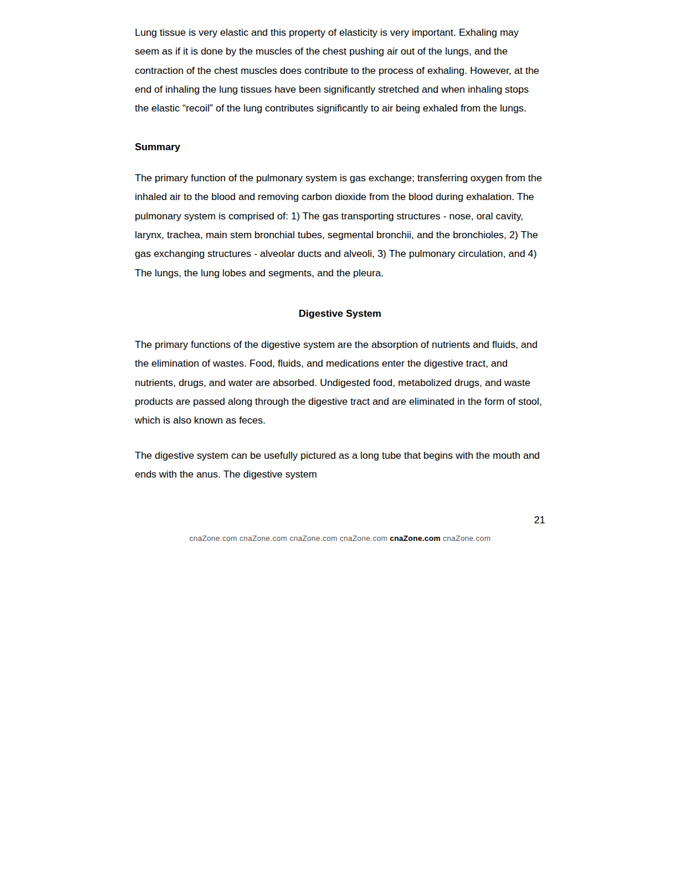Lung tissue is very elastic and this property of elasticity is very important. Exhaling may seem as if it is done by the muscles of the chest pushing air out of the lungs, and the contraction of the chest muscles does contribute to the process of exhaling. However, at the end of inhaling the lung tissues have been significantly stretched and when inhaling stops the elastic “recoil” of the lung contributes significantly to air being exhaled from the lungs.
Summary
The primary function of the pulmonary system is gas exchange; transferring oxygen from the inhaled air to the blood and removing carbon dioxide from the blood during exhalation. The pulmonary system is comprised of: 1) The gas transporting structures - nose, oral cavity, larynx, trachea, main stem bronchial tubes, segmental bronchii, and the bronchioles, 2) The gas exchanging structures - alveolar ducts and alveoli, 3) The pulmonary circulation, and 4) The lungs, the lung lobes and segments, and the pleura.
Digestive System
The primary functions of the digestive system are the absorption of nutrients and fluids, and the elimination of wastes. Food, fluids, and medications enter the digestive tract, and nutrients, drugs, and water are absorbed. Undigested food, metabolized drugs, and waste products are passed along through the digestive tract and are eliminated in the form of stool, which is also known as feces.
The digestive system can be usefully pictured as a long tube that begins with the mouth and ends with the anus. The digestive system
21
cnaZone.com cnaZone.com cnaZone.com cnaZone.com cnaZone.com cnaZone.com